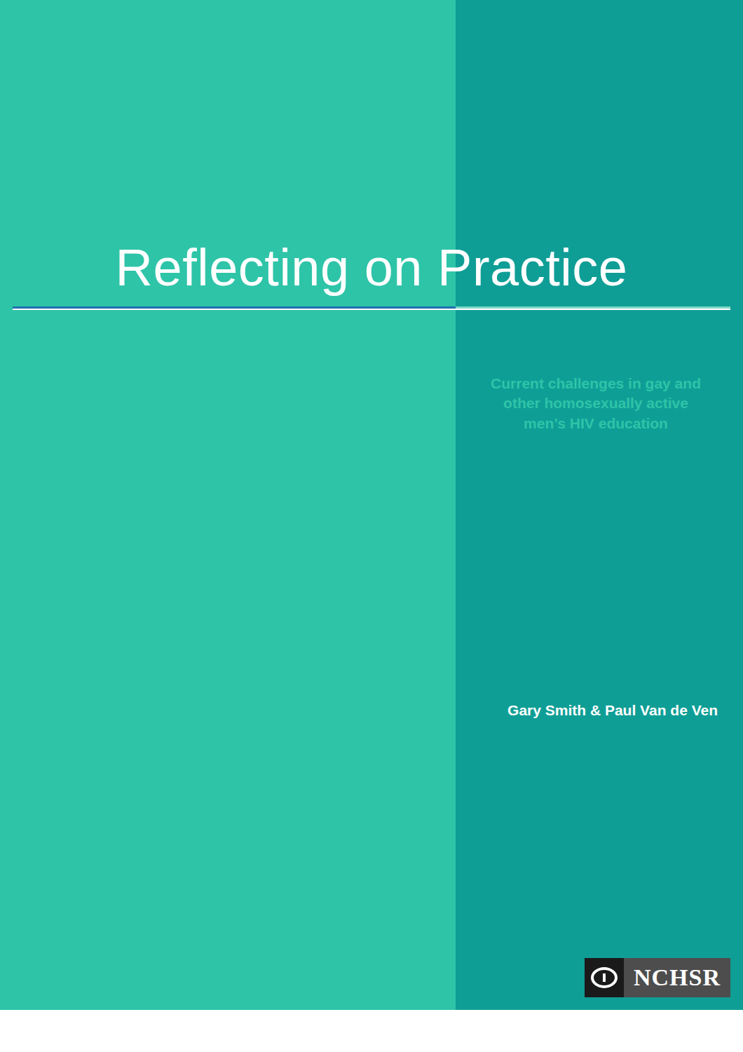Reflecting on Practice
Current challenges in gay and other homosexually active men’s HIV education
Gary Smith & Paul Van de Ven
NCHSR